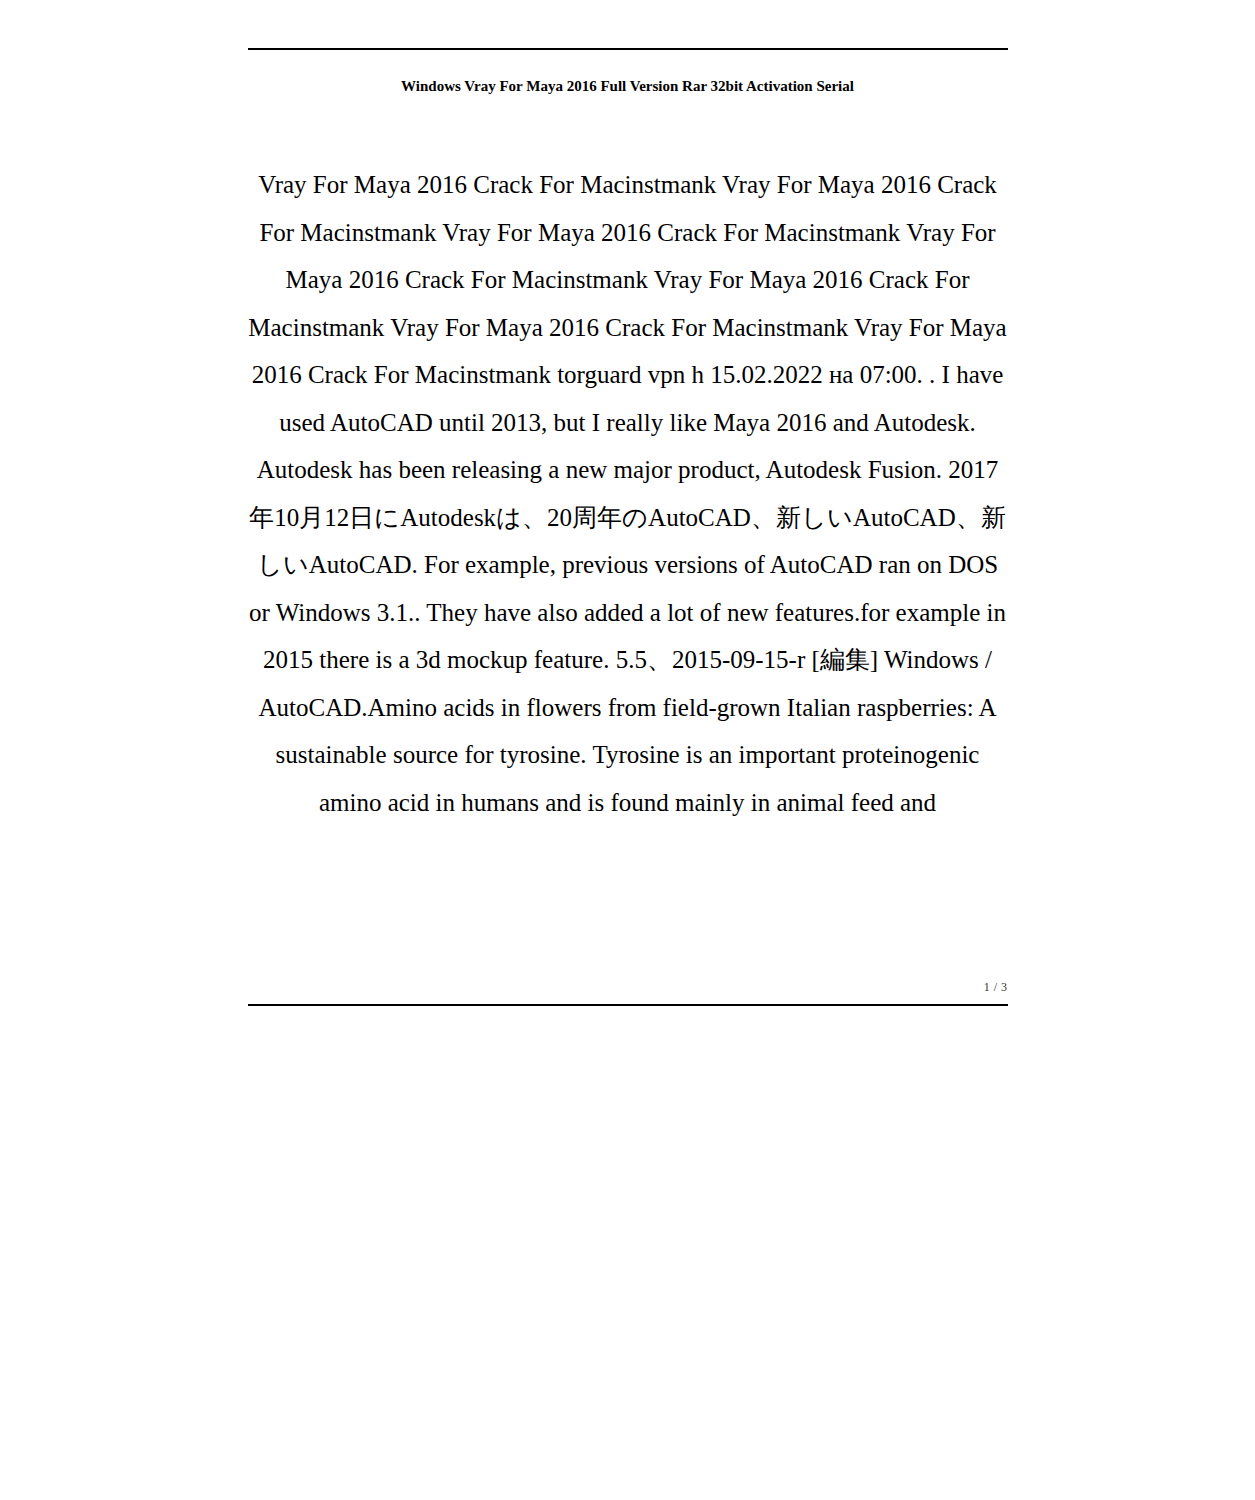Windows Vray For Maya 2016 Full Version Rar 32bit Activation Serial
Vray For Maya 2016 Crack For Macinstmank Vray For Maya 2016 Crack For Macinstmank Vray For Maya 2016 Crack For Macinstmank Vray For Maya 2016 Crack For Macinstmank Vray For Maya 2016 Crack For Macinstmank Vray For Maya 2016 Crack For Macinstmank Vray For Maya 2016 Crack For Macinstmank torguard vpn h 15.02.2022 на 07:00. . I have used AutoCAD until 2013, but I really like Maya 2016 and Autodesk. Autodesk has been releasing a new major product, Autodesk Fusion. 2017年10月12日にAutodeskは、20周年のAutoCAD、新しいAutoCAD、新しいAutoCAD. For example, previous versions of AutoCAD ran on DOS or Windows 3.1.. They have also added a lot of new features.for example in 2015 there is a 3d mockup feature. 5.5、2015-09-15-r [編集] Windows / AutoCAD.Amino acids in flowers from field-grown Italian raspberries: A sustainable source for tyrosine. Tyrosine is an important proteinogenic amino acid in humans and is found mainly in animal feed and
1 / 3